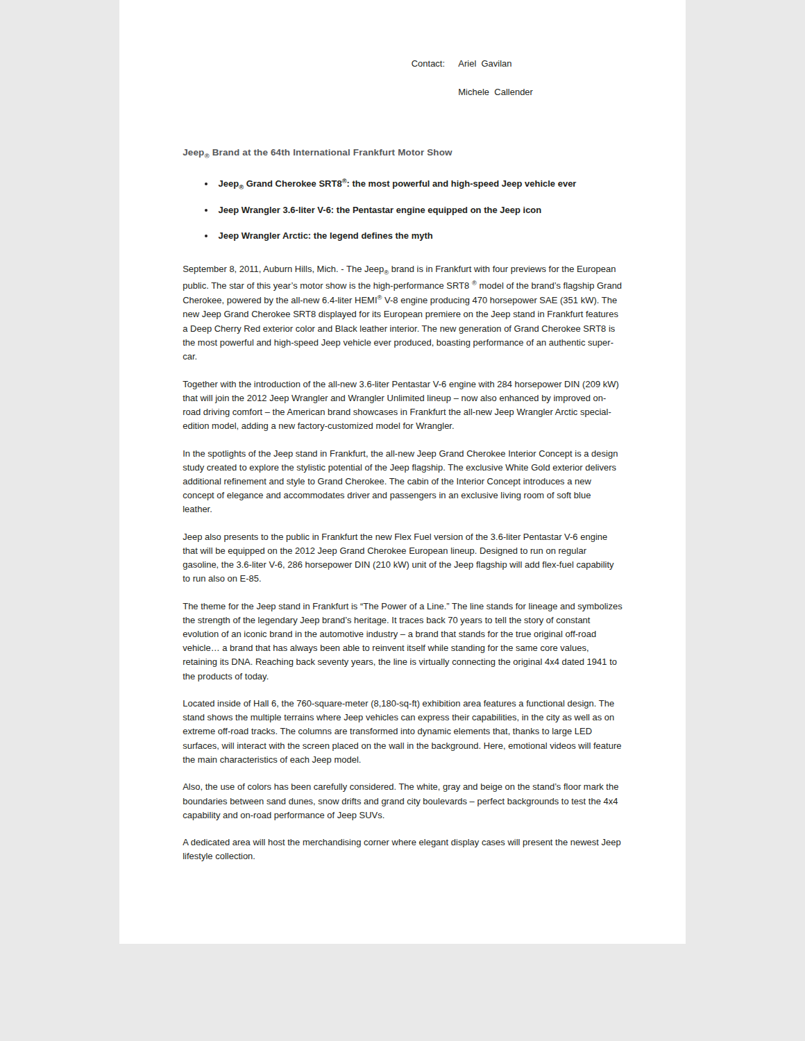Contact: Ariel Gavilan
Michele Callender
Jeep® Brand at the 64th International Frankfurt Motor Show
Jeep® Grand Cherokee SRT8®: the most powerful and high-speed Jeep vehicle ever
Jeep Wrangler 3.6-liter V-6: the Pentastar engine equipped on the Jeep icon
Jeep Wrangler Arctic: the legend defines the myth
September 8, 2011, Auburn Hills, Mich. - The Jeep® brand is in Frankfurt with four previews for the European public. The star of this year’s motor show is the high-performance SRT8 ® model of the brand’s flagship Grand Cherokee, powered by the all-new 6.4-liter HEMI® V-8 engine producing 470 horsepower SAE (351 kW). The new Jeep Grand Cherokee SRT8 displayed for its European premiere on the Jeep stand in Frankfurt features a Deep Cherry Red exterior color and Black leather interior. The new generation of Grand Cherokee SRT8 is the most powerful and high-speed Jeep vehicle ever produced, boasting performance of an authentic super-car.
Together with the introduction of the all-new 3.6-liter Pentastar V-6 engine with 284 horsepower DIN (209 kW) that will join the 2012 Jeep Wrangler and Wrangler Unlimited lineup – now also enhanced by improved on-road driving comfort – the American brand showcases in Frankfurt the all-new Jeep Wrangler Arctic special-edition model, adding a new factory-customized model for Wrangler.
In the spotlights of the Jeep stand in Frankfurt, the all-new Jeep Grand Cherokee Interior Concept is a design study created to explore the stylistic potential of the Jeep flagship. The exclusive White Gold exterior delivers additional refinement and style to Grand Cherokee. The cabin of the Interior Concept introduces a new concept of elegance and accommodates driver and passengers in an exclusive living room of soft blue leather.
Jeep also presents to the public in Frankfurt the new Flex Fuel version of the 3.6-liter Pentastar V-6 engine that will be equipped on the 2012 Jeep Grand Cherokee European lineup. Designed to run on regular gasoline, the 3.6-liter V-6, 286 horsepower DIN (210 kW) unit of the Jeep flagship will add flex-fuel capability to run also on E-85.
The theme for the Jeep stand in Frankfurt is “The Power of a Line.” The line stands for lineage and symbolizes the strength of the legendary Jeep brand’s heritage. It traces back 70 years to tell the story of constant evolution of an iconic brand in the automotive industry – a brand that stands for the true original off-road vehicle… a brand that has always been able to reinvent itself while standing for the same core values, retaining its DNA. Reaching back seventy years, the line is virtually connecting the original 4x4 dated 1941 to the products of today.
Located inside of Hall 6, the 760-square-meter (8,180-sq-ft) exhibition area features a functional design. The stand shows the multiple terrains where Jeep vehicles can express their capabilities, in the city as well as on extreme off-road tracks. The columns are transformed into dynamic elements that, thanks to large LED surfaces, will interact with the screen placed on the wall in the background. Here, emotional videos will feature the main characteristics of each Jeep model.
Also, the use of colors has been carefully considered. The white, gray and beige on the stand’s floor mark the boundaries between sand dunes, snow drifts and grand city boulevards – perfect backgrounds to test the 4x4 capability and on-road performance of Jeep SUVs.
A dedicated area will host the merchandising corner where elegant display cases will present the newest Jeep lifestyle collection.